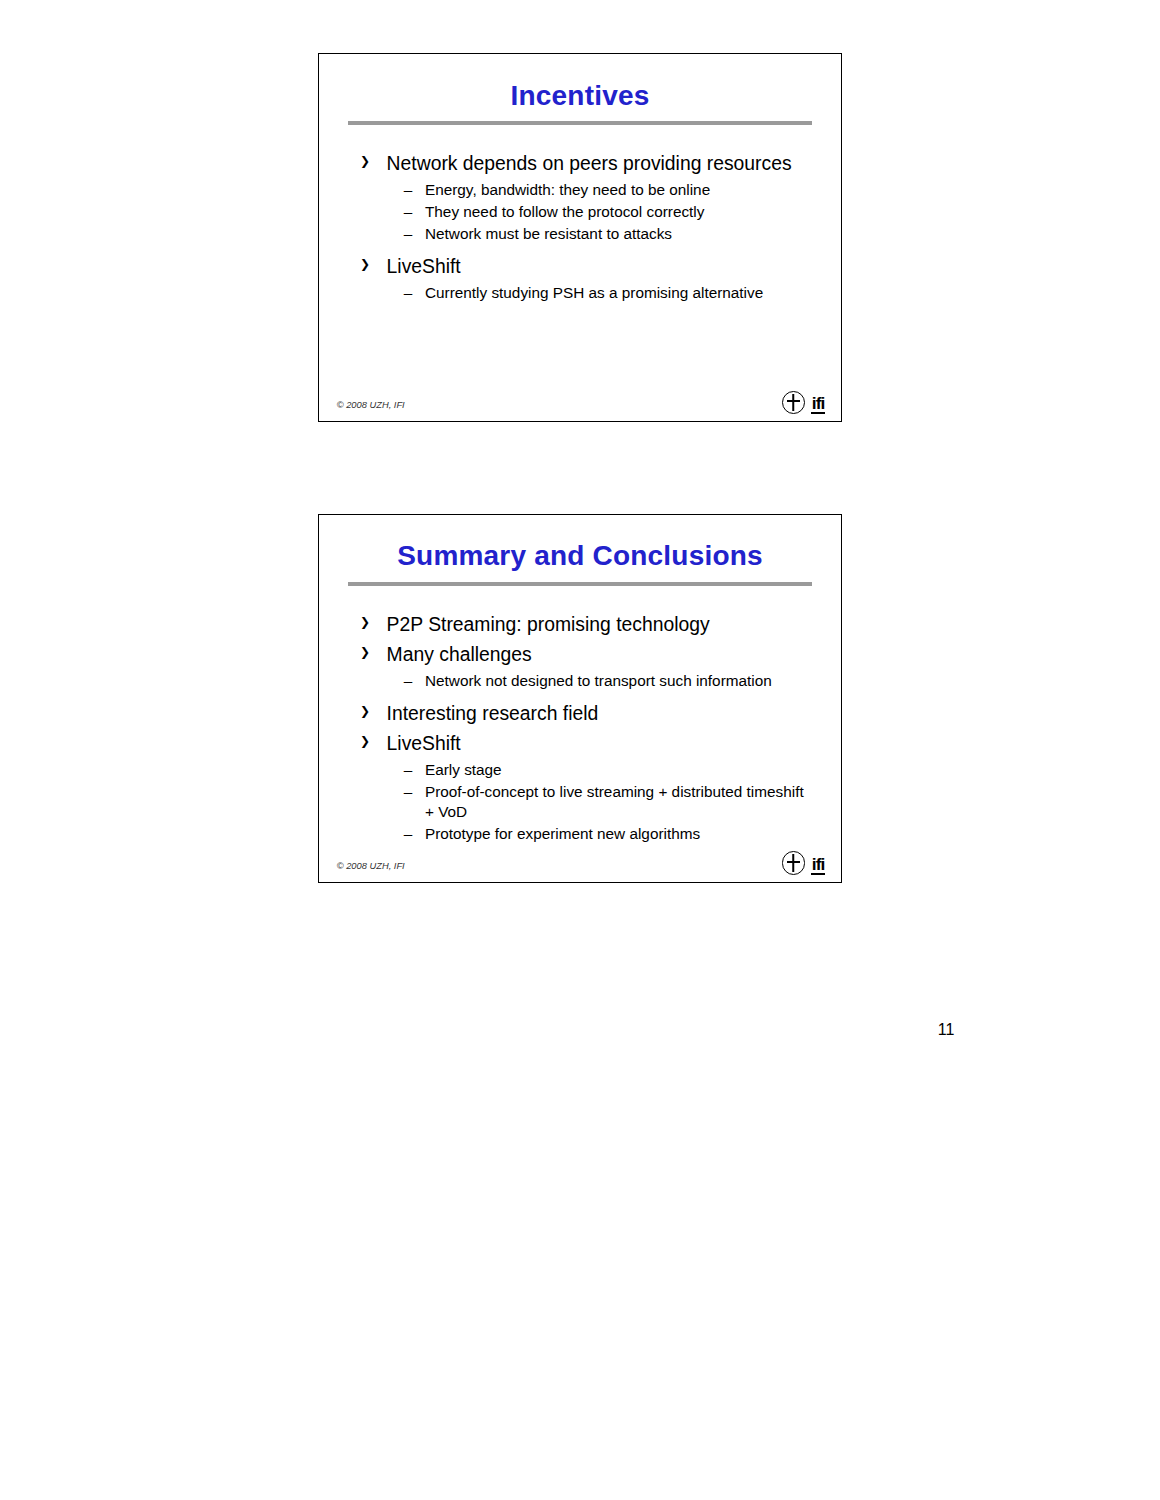Incentives
Network depends on peers providing resources
Energy, bandwidth: they need to be online
They need to follow the protocol correctly
Network must be resistant to attacks
LiveShift
Currently studying PSH as a promising alternative
© 2008 UZH, IFI
ifi
Summary and Conclusions
P2P Streaming: promising technology
Many challenges
Network not designed to transport such information
Interesting research field
LiveShift
Early stage
Proof-of-concept to live streaming + distributed timeshift + VoD
Prototype for experiment new algorithms
© 2008 UZH, IFI
ifi
11